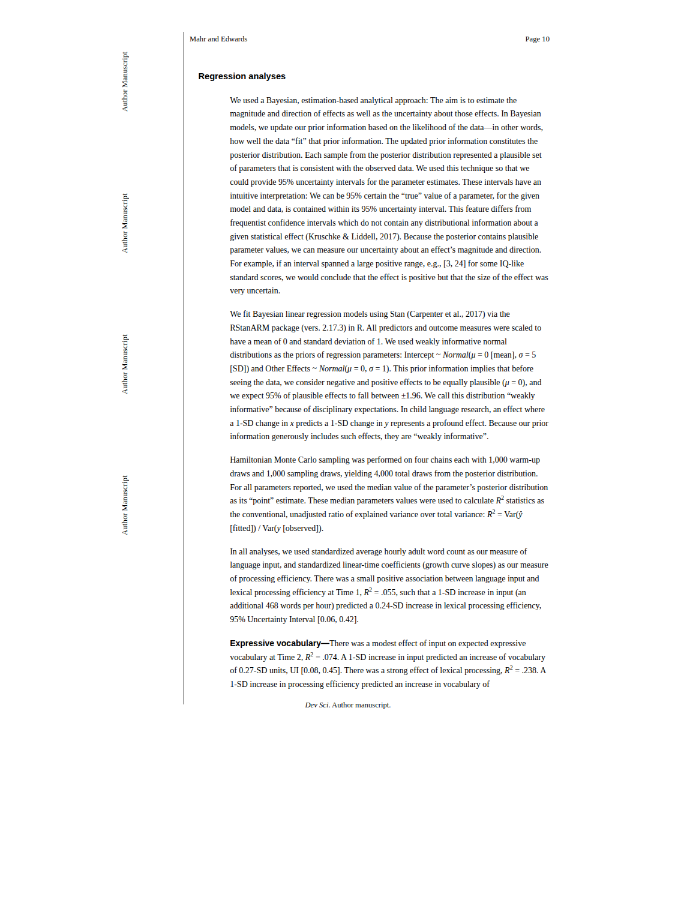Author Manuscript
Author Manuscript
Author Manuscript
Author Manuscript
Mahr and Edwards
Page 10
Regression analyses
We used a Bayesian, estimation-based analytical approach: The aim is to estimate the magnitude and direction of effects as well as the uncertainty about those effects. In Bayesian models, we update our prior information based on the likelihood of the data—in other words, how well the data “fit” that prior information. The updated prior information constitutes the posterior distribution. Each sample from the posterior distribution represented a plausible set of parameters that is consistent with the observed data. We used this technique so that we could provide 95% uncertainty intervals for the parameter estimates. These intervals have an intuitive interpretation: We can be 95% certain the “true” value of a parameter, for the given model and data, is contained within its 95% uncertainty interval. This feature differs from frequentist confidence intervals which do not contain any distributional information about a given statistical effect (Kruschke & Liddell, 2017). Because the posterior contains plausible parameter values, we can measure our uncertainty about an effect’s magnitude and direction. For example, if an interval spanned a large positive range, e.g., [3, 24] for some IQ-like standard scores, we would conclude that the effect is positive but that the size of the effect was very uncertain.
We fit Bayesian linear regression models using Stan (Carpenter et al., 2017) via the RStanARM package (vers. 2.17.3) in R. All predictors and outcome measures were scaled to have a mean of 0 and standard deviation of 1. We used weakly informative normal distributions as the priors of regression parameters: Intercept ~ Normal(μ = 0 [mean], σ = 5 [SD]) and Other Effects ~ Normal(μ = 0, σ = 1). This prior information implies that before seeing the data, we consider negative and positive effects to be equally plausible (μ = 0), and we expect 95% of plausible effects to fall between ±1.96. We call this distribution “weakly informative” because of disciplinary expectations. In child language research, an effect where a 1-SD change in x predicts a 1-SD change in y represents a profound effect. Because our prior information generously includes such effects, they are “weakly informative”.
Hamiltonian Monte Carlo sampling was performed on four chains each with 1,000 warm-up draws and 1,000 sampling draws, yielding 4,000 total draws from the posterior distribution. For all parameters reported, we used the median value of the parameter’s posterior distribution as its “point” estimate. These median parameters values were used to calculate R2 statistics as the conventional, unadjusted ratio of explained variance over total variance: R2 = Var(ŷ [fitted]) / Var(y [observed]).
In all analyses, we used standardized average hourly adult word count as our measure of language input, and standardized linear-time coefficients (growth curve slopes) as our measure of processing efficiency. There was a small positive association between language input and lexical processing efficiency at Time 1, R2 = .055, such that a 1-SD increase in input (an additional 468 words per hour) predicted a 0.24-SD increase in lexical processing efficiency, 95% Uncertainty Interval [0.06, 0.42].
Expressive vocabulary—There was a modest effect of input on expected expressive vocabulary at Time 2, R2 = .074. A 1-SD increase in input predicted an increase of vocabulary of 0.27-SD units, UI [0.08, 0.45]. There was a strong effect of lexical processing, R2 = .238. A 1-SD increase in processing efficiency predicted an increase in vocabulary of
Dev Sci. Author manuscript.